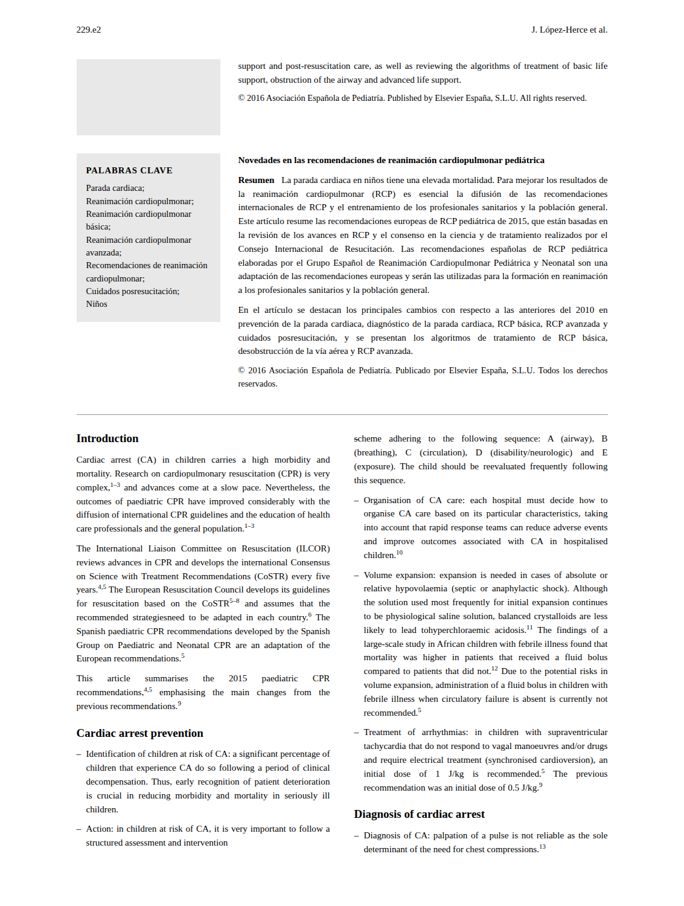229.e2 J. López-Herce et al.
support and post-resuscitation care, as well as reviewing the algorithms of treatment of basic life support, obstruction of the airway and advanced life support.
© 2016 Asociación Española de Pediatría. Published by Elsevier España, S.L.U. All rights reserved.
PALABRAS CLAVE
Parada cardiaca;
Reanimación cardiopulmonar;
Reanimación cardiopulmonar básica;
Reanimación cardiopulmonar avanzada;
Recomendaciones de reanimación cardiopulmonar;
Cuidados posresucitación;
Niños
Novedades en las recomendaciones de reanimación cardiopulmonar pediátrica
Resumen La parada cardiaca en niños tiene una elevada mortalidad. Para mejorar los resultados de la reanimación cardiopulmonar (RCP) es esencial la difusión de las recomendaciones internacionales de RCP y el entrenamiento de los profesionales sanitarios y la población general. Este artículo resume las recomendaciones europeas de RCP pediátrica de 2015, que están basadas en la revisión de los avances en RCP y el consenso en la ciencia y de tratamiento realizados por el Consejo Internacional de Resucitación. Las recomendaciones españolas de RCP pediátrica elaboradas por el Grupo Español de Reanimación Cardiopulmonar Pediátrica y Neonatal son una adaptación de las recomendaciones europeas y serán las utilizadas para la formación en reanimación a los profesionales sanitarios y la población general.
En el artículo se destacan los principales cambios con respecto a las anteriores del 2010 en prevención de la parada cardiaca, diagnóstico de la parada cardiaca, RCP básica, RCP avanzada y cuidados posresucitación, y se presentan los algoritmos de tratamiento de RCP básica, desobstrucción de la vía aérea y RCP avanzada.
© 2016 Asociación Española de Pediatría. Publicado por Elsevier España, S.L.U. Todos los derechos reservados.
Introduction
Cardiac arrest (CA) in children carries a high morbidity and mortality. Research on cardiopulmonary resuscitation (CPR) is very complex,1–3 and advances come at a slow pace. Nevertheless, the outcomes of paediatric CPR have improved considerably with the diffusion of international CPR guidelines and the education of health care professionals and the general population.1–3
The International Liaison Committee on Resuscitation (ILCOR) reviews advances in CPR and develops the international Consensus on Science with Treatment Recommendations (CoSTR) every five years.4,5 The European Resuscitation Council develops its guidelines for resuscitation based on the CoSTR5–8 and assumes that the recommended strategiesneed to be adapted in each country.6 The Spanish paediatric CPR recommendations developed by the Spanish Group on Paediatric and Neonatal CPR are an adaptation of the European recommendations.5
This article summarises the 2015 paediatric CPR recommendations,4,5 emphasising the main changes from the previous recommendations.9
Cardiac arrest prevention
Identification of children at risk of CA: a significant percentage of children that experience CA do so following a period of clinical decompensation. Thus, early recognition of patient deterioration is crucial in reducing morbidity and mortality in seriously ill children.
Action: in children at risk of CA, it is very important to follow a structured assessment and intervention
scheme adhering to the following sequence: A (airway), B (breathing), C (circulation), D (disability/neurologic) and E (exposure). The child should be reevaluated frequently following this sequence.
Organisation of CA care: each hospital must decide how to organise CA care based on its particular characteristics, taking into account that rapid response teams can reduce adverse events and improve outcomes associated with CA in hospitalised children.10
Volume expansion: expansion is needed in cases of absolute or relative hypovolaemia (septic or anaphylactic shock). Although the solution used most frequently for initial expansion continues to be physiological saline solution, balanced crystalloids are less likely to lead tohyperchloraemic acidosis.11 The findings of a large-scale study in African children with febrile illness found that mortality was higher in patients that received a fluid bolus compared to patients that did not.12 Due to the potential risks in volume expansion, administration of a fluid bolus in children with febrile illness when circulatory failure is absent is currently not recommended.5
Treatment of arrhythmias: in children with supraventricular tachycardia that do not respond to vagal manoeuvres and/or drugs and require electrical treatment (synchronised cardioversion), an initial dose of 1 J/kg is recommended.5 The previous recommendation was an initial dose of 0.5 J/kg.9
Diagnosis of cardiac arrest
Diagnosis of CA: palpation of a pulse is not reliable as the sole determinant of the need for chest compressions.13